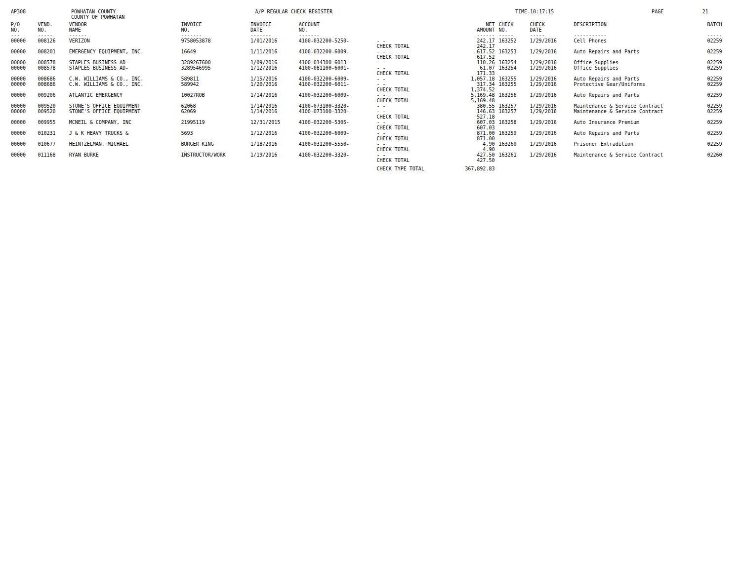| AP308 | POWHATAN COUNTY | A/P REGULAR CHECK REGISTER | TIME-10:17:15 | PAGE | 21 |
| | COUNTY OF POWHATAN | | | | |
| P/O NO. | VEND. NO. | VENDOR NAME | INVOICE NO. | INVOICE DATE | ACCOUNT NO. | | NET AMOUNT | CHECK NO. | CHECK DATE | DESCRIPTION | BATCH |
| --- | --- | --- | --- | --- | --- | --- | --- | --- | --- | --- | --- |
| --- | ----- | ------ | ------- | ------- | ------- | | ------ | ----- | ----- | ----------- | ----- |
| 00000 | 008126 | VERIZON | 9758053878 | 1/01/2016 | 4100-032200-5250- | - - | 242.17 | 163252 | 1/29/2016 | Cell Phones | 02259 |
| | | | | | | CHECK TOTAL | 242.17 | | | | |
| 00000 | 008201 | EMERGENCY EQUIPMENT, INC. | 16649 | 1/11/2016 | 4100-032200-6009- | - - | 617.52 | 163253 | 1/29/2016 | Auto Repairs and Parts | 02259 |
| | | | | | | CHECK TOTAL | 617.52 | | | | |
| 00000 | 008578 | STAPLES BUSINESS AD- | 3289267600 | 1/09/2016 | 4100-014300-6013- | - - | 110.26 | 163254 | 1/29/2016 | Office Supplies | 02259 |
| 00000 | 008578 | STAPLES BUSINESS AD- | 3289546995 | 1/12/2016 | 4100-081100-6001- | - - | 61.07 | 163254 | 1/29/2016 | Office Supplies | 02259 |
| | | | | | | CHECK TOTAL | 171.33 | | | | |
| 00000 | 008686 | C.W. WILLIAMS & CO., INC. | 589811 | 1/15/2016 | 4100-032200-6009- | - - | 1,057.18 | 163255 | 1/29/2016 | Auto Repairs and Parts | 02259 |
| 00000 | 008686 | C.W. WILLIAMS & CO., INC. | 589942 | 1/20/2016 | 4100-032200-6011- | - - | 317.34 | 163255 | 1/29/2016 | Protective Gear/Uniforms | 02259 |
| | | | | | | CHECK TOTAL | 1,374.52 | | | | |
| 00000 | 009206 | ATLANTIC EMERGENCY | 10027ROB | 1/14/2016 | 4100-032200-6009- | - - | 5,169.48 | 163256 | 1/29/2016 | Auto Repairs and Parts | 02259 |
| | | | | | | CHECK TOTAL | 5,169.48 | | | | |
| 00000 | 009520 | STONE'S OFFICE EQUIPMENT | 62068 | 1/14/2016 | 4100-073100-3320- | - - | 380.55 | 163257 | 1/29/2016 | Maintenance & Service Contract | 02259 |
| 00000 | 009520 | STONE'S OFFICE EQUIPMENT | 62069 | 1/14/2016 | 4100-073100-3320- | - - | 146.63 | 163257 | 1/29/2016 | Maintenance & Service Contract | 02259 |
| | | | | | | CHECK TOTAL | 527.18 | | | | |
| 00000 | 009955 | MCNEIL & COMPANY, INC | 21995119 | 12/31/2015 | 4100-032200-5305- | - - | 607.03 | 163258 | 1/29/2016 | Auto Insurance Premium | 02259 |
| | | | | | | CHECK TOTAL | 607.03 | | | | |
| 00000 | 010231 | J & K HEAVY TRUCKS & | 5693 | 1/12/2016 | 4100-032200-6009- | - - | 871.00 | 163259 | 1/29/2016 | Auto Repairs and Parts | 02259 |
| | | | | | | CHECK TOTAL | 871.00 | | | | |
| 00000 | 010677 | HEINTZELMAN, MICHAEL | BURGER KING | 1/18/2016 | 4100-031200-5550- | - - | 4.90 | 163260 | 1/29/2016 | Prisoner Extradition | 02259 |
| | | | | | | CHECK TOTAL | 4.90 | | | | |
| 00000 | 011168 | RYAN BURKE | INSTRUCTOR/WORK | 1/19/2016 | 4100-032200-3320- | - - | 427.50 | 163261 | 1/29/2016 | Maintenance & Service Contract | 02260 |
| | | | | | | CHECK TOTAL | 427.50 | | | | |
| | | | | | | CHECK TYPE TOTAL | 367,892.83 | | | | |